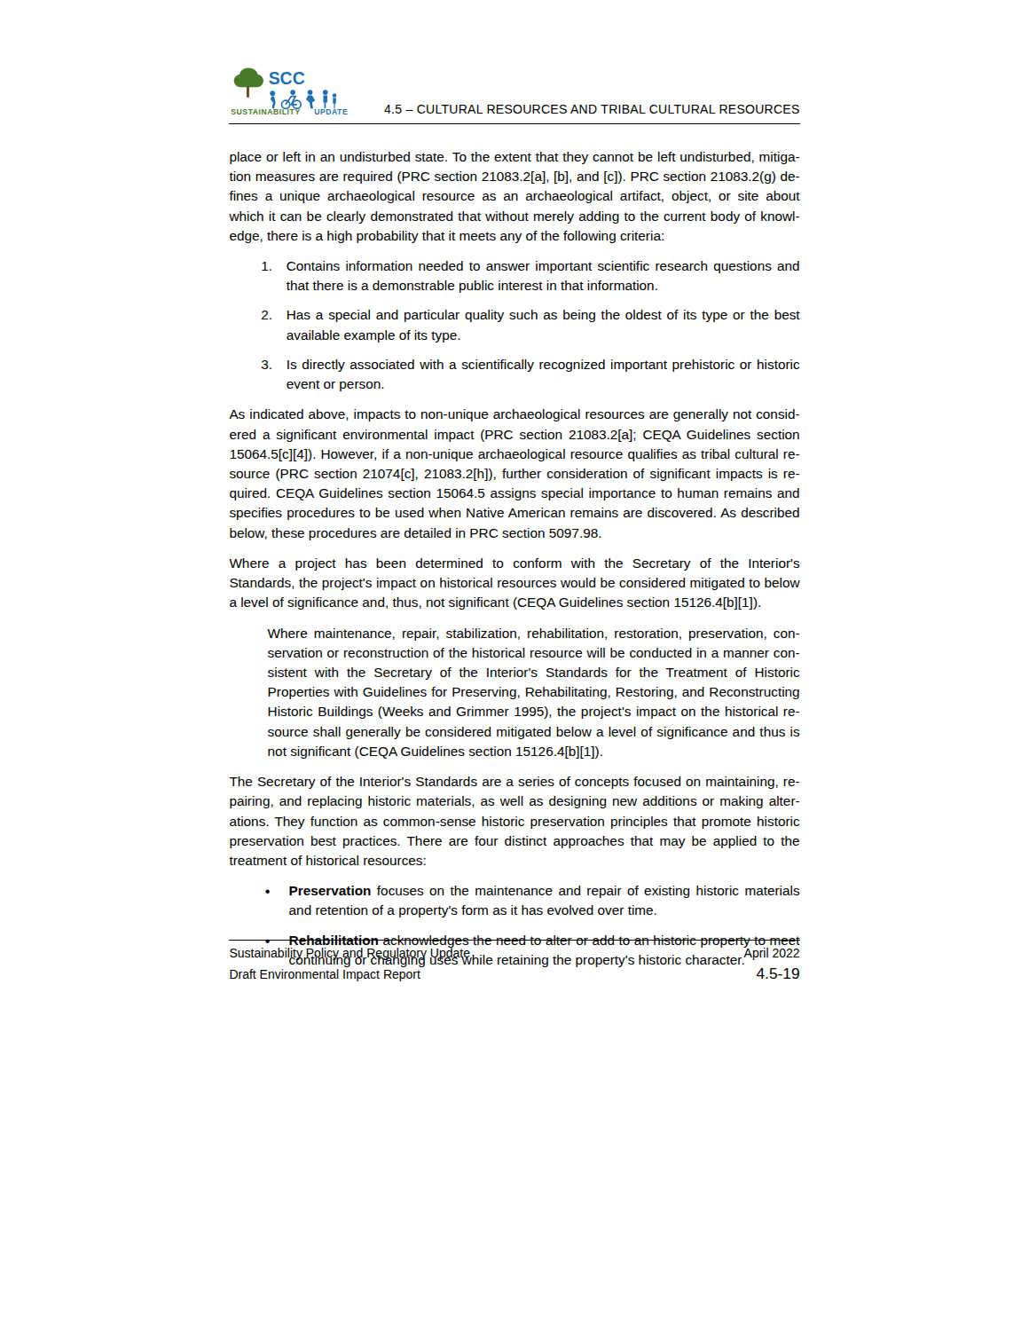SCC Sustainability Update SCC SUSTAINABILITY UPDATE
4.5 – CULTURAL RESOURCES AND TRIBAL CULTURAL RESOURCES
place or left in an undisturbed state. To the extent that they cannot be left undisturbed, mitigation measures are required (PRC section 21083.2[a], [b], and [c]). PRC section 21083.2(g) defines a unique archaeological resource as an archaeological artifact, object, or site about which it can be clearly demonstrated that without merely adding to the current body of knowledge, there is a high probability that it meets any of the following criteria:
Contains information needed to answer important scientific research questions and that there is a demonstrable public interest in that information.
Has a special and particular quality such as being the oldest of its type or the best available example of its type.
Is directly associated with a scientifically recognized important prehistoric or historic event or person.
As indicated above, impacts to non-unique archaeological resources are generally not considered a significant environmental impact (PRC section 21083.2[a]; CEQA Guidelines section 15064.5[c][4]). However, if a non-unique archaeological resource qualifies as tribal cultural resource (PRC section 21074[c], 21083.2[h]), further consideration of significant impacts is required. CEQA Guidelines section 15064.5 assigns special importance to human remains and specifies procedures to be used when Native American remains are discovered. As described below, these procedures are detailed in PRC section 5097.98.
Where a project has been determined to conform with the Secretary of the Interior's Standards, the project's impact on historical resources would be considered mitigated to below a level of significance and, thus, not significant (CEQA Guidelines section 15126.4[b][1]).
Where maintenance, repair, stabilization, rehabilitation, restoration, preservation, conservation or reconstruction of the historical resource will be conducted in a manner consistent with the Secretary of the Interior's Standards for the Treatment of Historic Properties with Guidelines for Preserving, Rehabilitating, Restoring, and Reconstructing Historic Buildings (Weeks and Grimmer 1995), the project's impact on the historical resource shall generally be considered mitigated below a level of significance and thus is not significant (CEQA Guidelines section 15126.4[b][1]).
The Secretary of the Interior's Standards are a series of concepts focused on maintaining, repairing, and replacing historic materials, as well as designing new additions or making alterations. They function as common-sense historic preservation principles that promote historic preservation best practices. There are four distinct approaches that may be applied to the treatment of historical resources:
Preservation focuses on the maintenance and repair of existing historic materials and retention of a property's form as it has evolved over time.
Rehabilitation acknowledges the need to alter or add to an historic property to meet continuing or changing uses while retaining the property's historic character.
Sustainability Policy and Regulatory Update
April 2022
Draft Environmental Impact Report
4.5-19